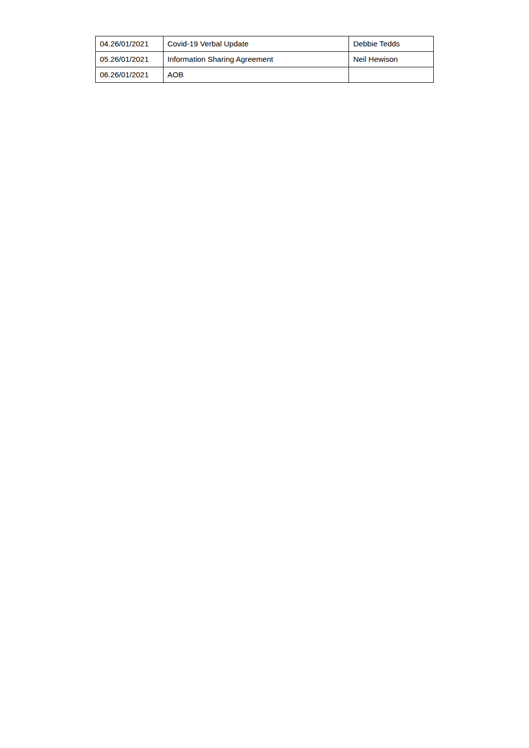| 04.26/01/2021 | Covid-19 Verbal Update | Debbie Tedds |
| 05.26/01/2021 | Information Sharing Agreement | Neil Hewison |
| 06.26/01/2021 | AOB | |